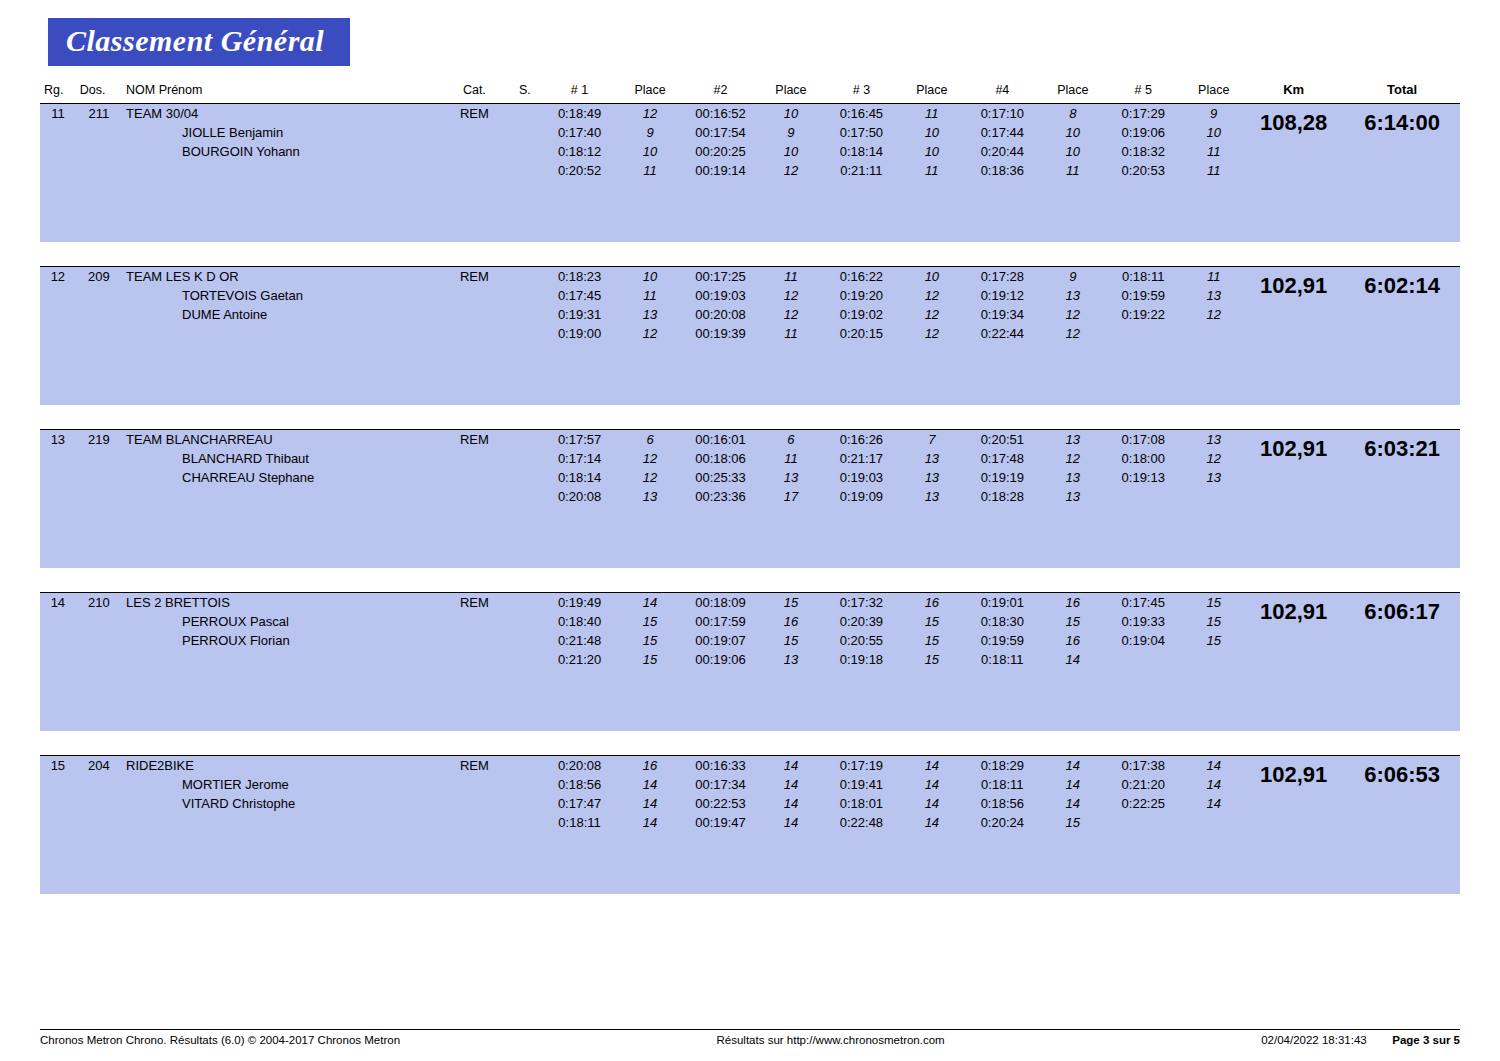Classement Général
| Rg. | Dos. | NOM Prénom | Cat. | S. | # 1 | Place | #2 | Place | # 3 | Place | #4 | Place | # 5 | Place | Km | Total |
| --- | --- | --- | --- | --- | --- | --- | --- | --- | --- | --- | --- | --- | --- | --- | --- | --- |
| 11 | 211 | TEAM 30/04 | REM | | 0:18:49 | 12 | 00:16:52 | 10 | 0:16:45 | 11 | 0:17:10 | 8 | 0:17:29 | 9 | 108,28 | 6:14:00 |
| | | JIOLLE Benjamin | | | 0:17:40 | 9 | 00:17:54 | 9 | 0:17:50 | 10 | 0:17:44 | 10 | 0:19:06 | 10 |
| | | BOURGOIN Yohann | | | 0:18:12 | 10 | 00:20:25 | 10 | 0:18:14 | 10 | 0:20:44 | 10 | 0:18:32 | 11 |
| | | | | | 0:20:52 | 11 | 00:19:14 | 12 | 0:21:11 | 11 | 0:18:36 | 11 | 0:20:53 | 11 |
| 12 | 209 | TEAM LES K D OR | REM | | 0:18:23 | 10 | 00:17:25 | 11 | 0:16:22 | 10 | 0:17:28 | 9 | 0:18:11 | 11 | 102,91 | 6:02:14 |
| | | TORTEVOIS Gaetan | | | 0:17:45 | 11 | 00:19:03 | 12 | 0:19:20 | 12 | 0:19:12 | 13 | 0:19:59 | 13 |
| | | DUME Antoine | | | 0:19:31 | 13 | 00:20:08 | 12 | 0:19:02 | 12 | 0:19:34 | 12 | 0:19:22 | 12 |
| | | | | | 0:19:00 | 12 | 00:19:39 | 11 | 0:20:15 | 12 | 0:22:44 | 12 | | |
| 13 | 219 | TEAM BLANCHARREAU | REM | | 0:17:57 | 6 | 00:16:01 | 6 | 0:16:26 | 7 | 0:20:51 | 13 | 0:17:08 | 13 | 102,91 | 6:03:21 |
| | | BLANCHARD Thibaut | | | 0:17:14 | 12 | 00:18:06 | 11 | 0:21:17 | 13 | 0:17:48 | 12 | 0:18:00 | 12 |
| | | CHARREAU Stephane | | | 0:18:14 | 12 | 00:25:33 | 13 | 0:19:03 | 13 | 0:19:19 | 13 | 0:19:13 | 13 |
| | | | | | 0:20:08 | 13 | 00:23:36 | 17 | 0:19:09 | 13 | 0:18:28 | 13 | | |
| 14 | 210 | LES 2 BRETTOIS | REM | | 0:19:49 | 14 | 00:18:09 | 15 | 0:17:32 | 16 | 0:19:01 | 16 | 0:17:45 | 15 | 102,91 | 6:06:17 |
| | | PERROUX Pascal | | | 0:18:40 | 15 | 00:17:59 | 16 | 0:20:39 | 15 | 0:18:30 | 15 | 0:19:33 | 15 |
| | | PERROUX Florian | | | 0:21:48 | 15 | 00:19:07 | 15 | 0:20:55 | 15 | 0:19:59 | 16 | 0:19:04 | 15 |
| | | | | | 0:21:20 | 15 | 00:19:06 | 13 | 0:19:18 | 15 | 0:18:11 | 14 | | |
| 15 | 204 | RIDE2BIKE | REM | | 0:20:08 | 16 | 00:16:33 | 14 | 0:17:19 | 14 | 0:18:29 | 14 | 0:17:38 | 14 | 102,91 | 6:06:53 |
| | | MORTIER Jerome | | | 0:18:56 | 14 | 00:17:34 | 14 | 0:19:41 | 14 | 0:18:11 | 14 | 0:21:20 | 14 |
| | | VITARD Christophe | | | 0:17:47 | 14 | 00:22:53 | 14 | 0:18:01 | 14 | 0:18:56 | 14 | 0:22:25 | 14 |
| | | | | | 0:18:11 | 14 | 00:19:47 | 14 | 0:22:48 | 14 | 0:20:24 | 15 | | |
Chronos Metron Chrono. Résultats (6.0) © 2004-2017 Chronos Metron
Résultats sur http://www.chronosmetron.com
02/04/2022 18:31:43 Page 3 sur 5